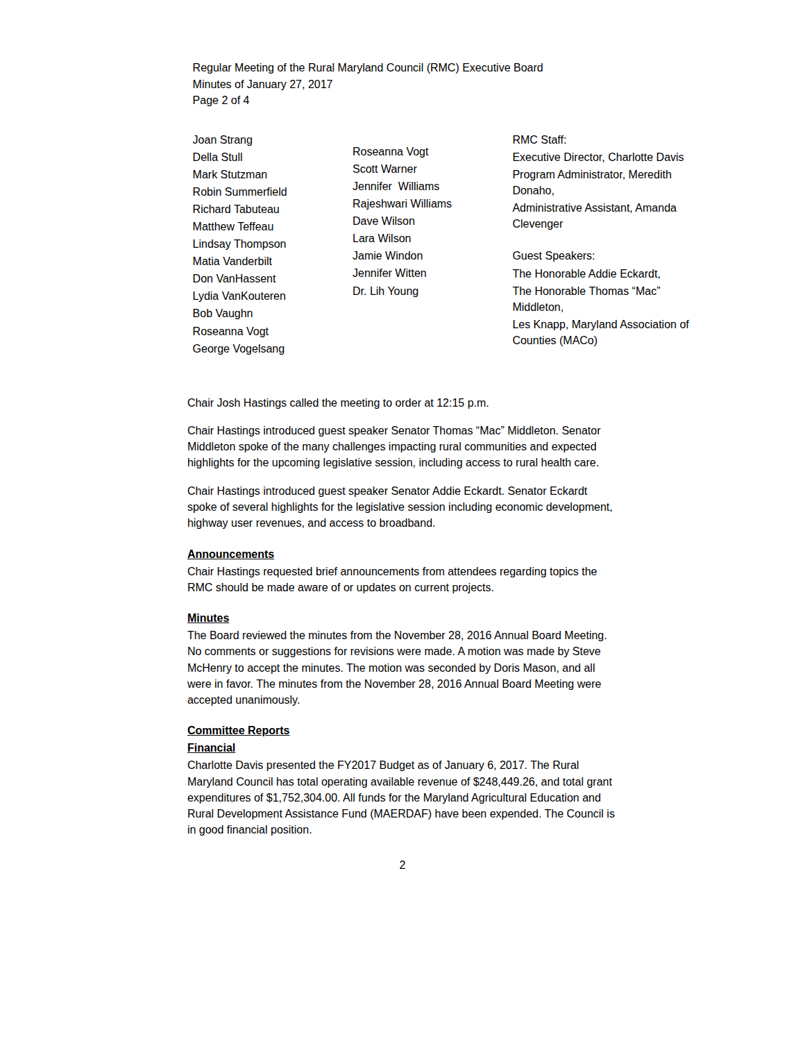Regular Meeting of the Rural Maryland Council (RMC) Executive Board
Minutes of January 27, 2017
Page 2 of 4
Joan Strang
Della Stull
Mark Stutzman
Robin Summerfield
Richard Tabuteau
Matthew Teffeau
Lindsay Thompson
Matia Vanderbilt
Don VanHassent
Lydia VanKouteren
Bob Vaughn
Roseanna Vogt
George Vogelsang
Roseanna Vogt
Scott Warner
Jennifer Williams
Rajeshwari Williams
Dave Wilson
Lara Wilson
Jamie Windon
Jennifer Witten
Dr. Lih Young
RMC Staff:
Executive Director, Charlotte Davis
Program Administrator, Meredith Donaho,
Administrative Assistant, Amanda Clevenger
Guest Speakers:
The Honorable Addie Eckardt,
The Honorable Thomas “Mac” Middleton,
Les Knapp, Maryland Association of Counties (MACo)
Chair Josh Hastings called the meeting to order at 12:15 p.m.
Chair Hastings introduced guest speaker Senator Thomas “Mac” Middleton. Senator Middleton spoke of the many challenges impacting rural communities and expected highlights for the upcoming legislative session, including access to rural health care.
Chair Hastings introduced guest speaker Senator Addie Eckardt. Senator Eckardt spoke of several highlights for the legislative session including economic development, highway user revenues, and access to broadband.
Announcements
Chair Hastings requested brief announcements from attendees regarding topics the RMC should be made aware of or updates on current projects.
Minutes
The Board reviewed the minutes from the November 28, 2016 Annual Board Meeting. No comments or suggestions for revisions were made. A motion was made by Steve McHenry to accept the minutes. The motion was seconded by Doris Mason, and all were in favor. The minutes from the November 28, 2016 Annual Board Meeting were accepted unanimously.
Committee Reports
Financial
Charlotte Davis presented the FY2017 Budget as of January 6, 2017. The Rural Maryland Council has total operating available revenue of $248,449.26, and total grant expenditures of $1,752,304.00. All funds for the Maryland Agricultural Education and Rural Development Assistance Fund (MAERDAF) have been expended. The Council is in good financial position.
2